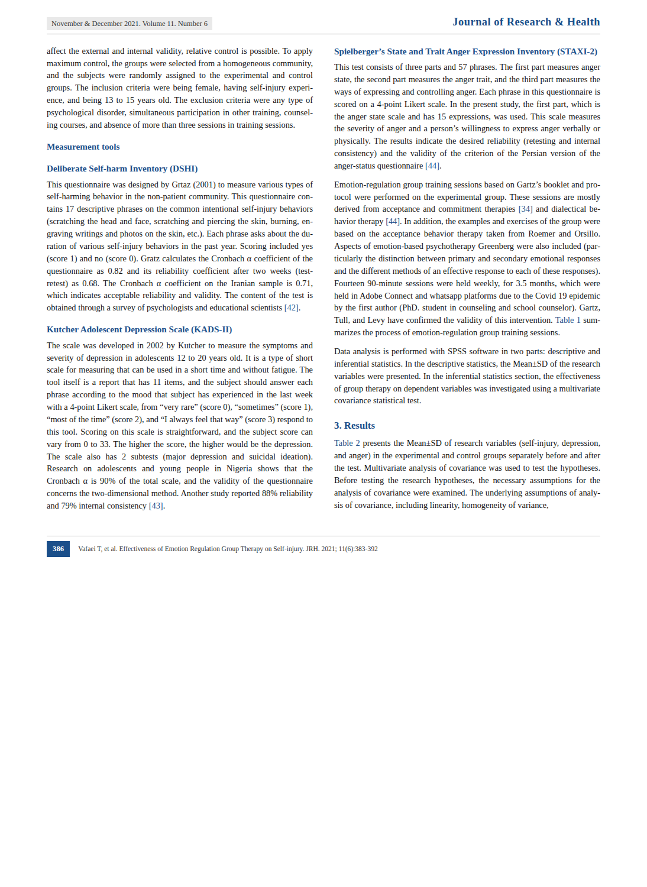November & December 2021. Volume 11. Number 6
Journal of Research & Health
affect the external and internal validity, relative control is possible. To apply maximum control, the groups were selected from a homogeneous community, and the subjects were randomly assigned to the experimental and control groups. The inclusion criteria were being female, having self-injury experience, and being 13 to 15 years old. The exclusion criteria were any type of psychological disorder, simultaneous participation in other training, counseling courses, and absence of more than three sessions in training sessions.
Measurement tools
Deliberate Self-harm Inventory (DSHI)
This questionnaire was designed by Grtaz (2001) to measure various types of self-harming behavior in the non-patient community. This questionnaire contains 17 descriptive phrases on the common intentional self-injury behaviors (scratching the head and face, scratching and piercing the skin, burning, engraving writings and photos on the skin, etc.). Each phrase asks about the duration of various self-injury behaviors in the past year. Scoring included yes (score 1) and no (score 0). Gratz calculates the Cronbach α coefficient of the questionnaire as 0.82 and its reliability coefficient after two weeks (test-retest) as 0.68. The Cronbach α coefficient on the Iranian sample is 0.71, which indicates acceptable reliability and validity. The content of the test is obtained through a survey of psychologists and educational scientists [42].
Kutcher Adolescent Depression Scale (KADS-II)
The scale was developed in 2002 by Kutcher to measure the symptoms and severity of depression in adolescents 12 to 20 years old. It is a type of short scale for measuring that can be used in a short time and without fatigue. The tool itself is a report that has 11 items, and the subject should answer each phrase according to the mood that subject has experienced in the last week with a 4-point Likert scale, from “very rare” (score 0), “sometimes” (score 1), “most of the time” (score 2), and “I always feel that way” (score 3) respond to this tool. Scoring on this scale is straightforward, and the subject score can vary from 0 to 33. The higher the score, the higher would be the depression. The scale also has 2 subtests (major depression and suicidal ideation). Research on adolescents and young people in Nigeria shows that the Cronbach α is 90% of the total scale, and the validity of the questionnaire concerns the two-dimensional method. Another study reported 88% reliability and 79% internal consistency [43].
Spielberger’s State and Trait Anger Expression Inventory (STAXI-2)
This test consists of three parts and 57 phrases. The first part measures anger state, the second part measures the anger trait, and the third part measures the ways of expressing and controlling anger. Each phrase in this questionnaire is scored on a 4-point Likert scale. In the present study, the first part, which is the anger state scale and has 15 expressions, was used. This scale measures the severity of anger and a person’s willingness to express anger verbally or physically. The results indicate the desired reliability (retesting and internal consistency) and the validity of the criterion of the Persian version of the anger-status questionnaire [44].
Emotion-regulation group training sessions based on Gartz’s booklet and protocol were performed on the experimental group. These sessions are mostly derived from acceptance and commitment therapies [34] and dialectical behavior therapy [44]. In addition, the examples and exercises of the group were based on the acceptance behavior therapy taken from Roemer and Orsillo. Aspects of emotion-based psychotherapy Greenberg were also included (particularly the distinction between primary and secondary emotional responses and the different methods of an effective response to each of these responses). Fourteen 90-minute sessions were held weekly, for 3.5 months, which were held in Adobe Connect and whatsapp platforms due to the Covid 19 epidemic by the first author (PhD. student in counseling and school counselor). Gartz, Tull, and Levy have confirmed the validity of this intervention. Table 1 summarizes the process of emotion-regulation group training sessions.
Data analysis is performed with SPSS software in two parts: descriptive and inferential statistics. In the descriptive statistics, the Mean±SD of the research variables were presented. In the inferential statistics section, the effectiveness of group therapy on dependent variables was investigated using a multivariate covariance statistical test.
3. Results
Table 2 presents the Mean±SD of research variables (self-injury, depression, and anger) in the experimental and control groups separately before and after the test. Multivariate analysis of covariance was used to test the hypotheses. Before testing the research hypotheses, the necessary assumptions for the analysis of covariance were examined. The underlying assumptions of analysis of covariance, including linearity, homogeneity of variance,
386
Vafaei T, et al. Effectiveness of Emotion Regulation Group Therapy on Self-injury. JRH. 2021; 11(6):383-392